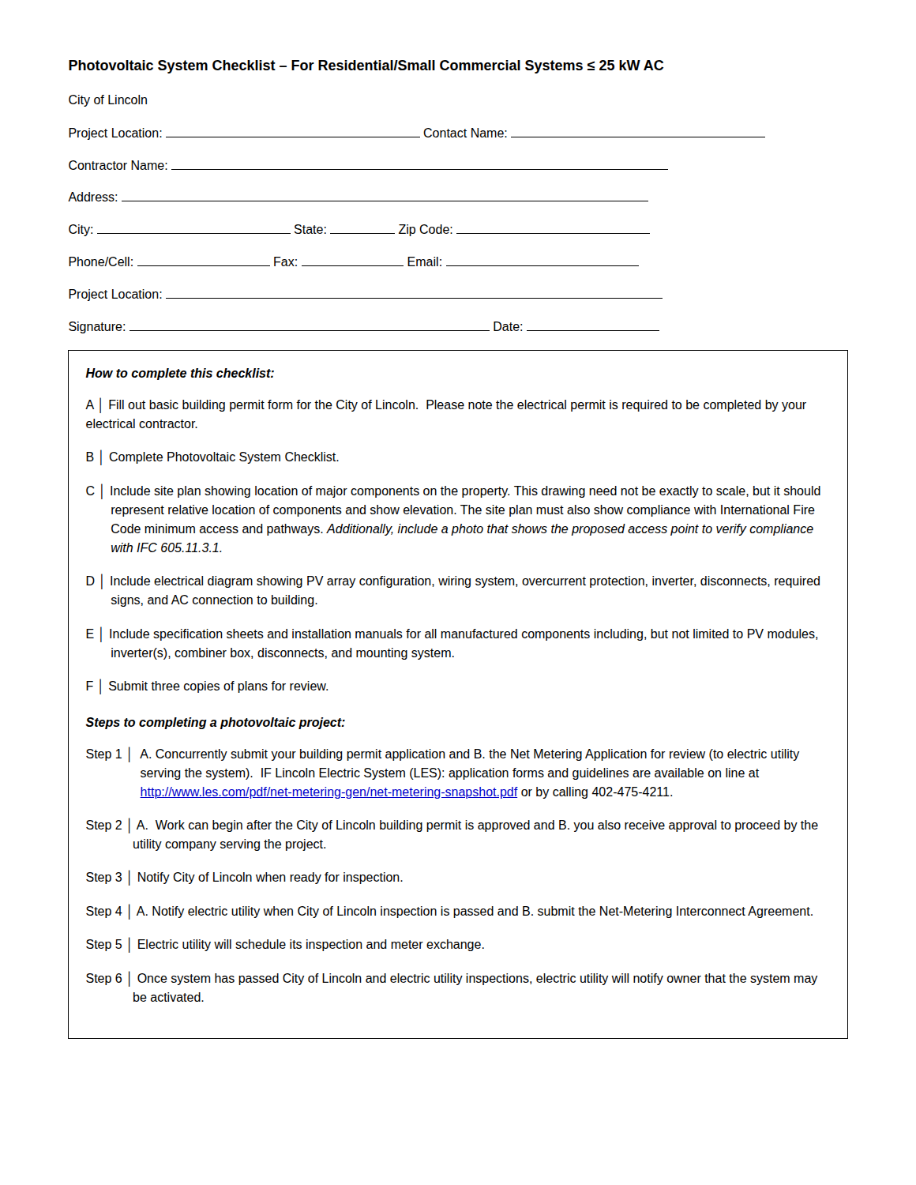Photovoltaic System Checklist – For Residential/Small Commercial Systems ≤ 25 kW AC
City of Lincoln
Project Location: Contact Name:
Contractor Name:
Address:
City: State: Zip Code:
Phone/Cell: Fax: Email:
Project Location:
Signature: Date:
How to complete this checklist:
A │ Fill out basic building permit form for the City of Lincoln. Please note the electrical permit is required to be completed by your electrical contractor.
B │ Complete Photovoltaic System Checklist.
C │ Include site plan showing location of major components on the property. This drawing need not be exactly to scale, but it should represent relative location of components and show elevation. The site plan must also show compliance with International Fire Code minimum access and pathways. Additionally, include a photo that shows the proposed access point to verify compliance with IFC 605.11.3.1.
D │ Include electrical diagram showing PV array configuration, wiring system, overcurrent protection, inverter, disconnects, required signs, and AC connection to building.
E │ Include specification sheets and installation manuals for all manufactured components including, but not limited to PV modules, inverter(s), combiner box, disconnects, and mounting system.
F │ Submit three copies of plans for review.
Steps to completing a photovoltaic project:
Step 1 │ A. Concurrently submit your building permit application and B. the Net Metering Application for review (to electric utility serving the system). IF Lincoln Electric System (LES): application forms and guidelines are available on line at http://www.les.com/pdf/net-metering-gen/net-metering-snapshot.pdf or by calling 402-475-4211.
Step 2 │ A. Work can begin after the City of Lincoln building permit is approved and B. you also receive approval to proceed by the utility company serving the project.
Step 3 │ Notify City of Lincoln when ready for inspection.
Step 4 │ A. Notify electric utility when City of Lincoln inspection is passed and B. submit the Net-Metering Interconnect Agreement.
Step 5 │ Electric utility will schedule its inspection and meter exchange.
Step 6 │ Once system has passed City of Lincoln and electric utility inspections, electric utility will notify owner that the system may be activated.